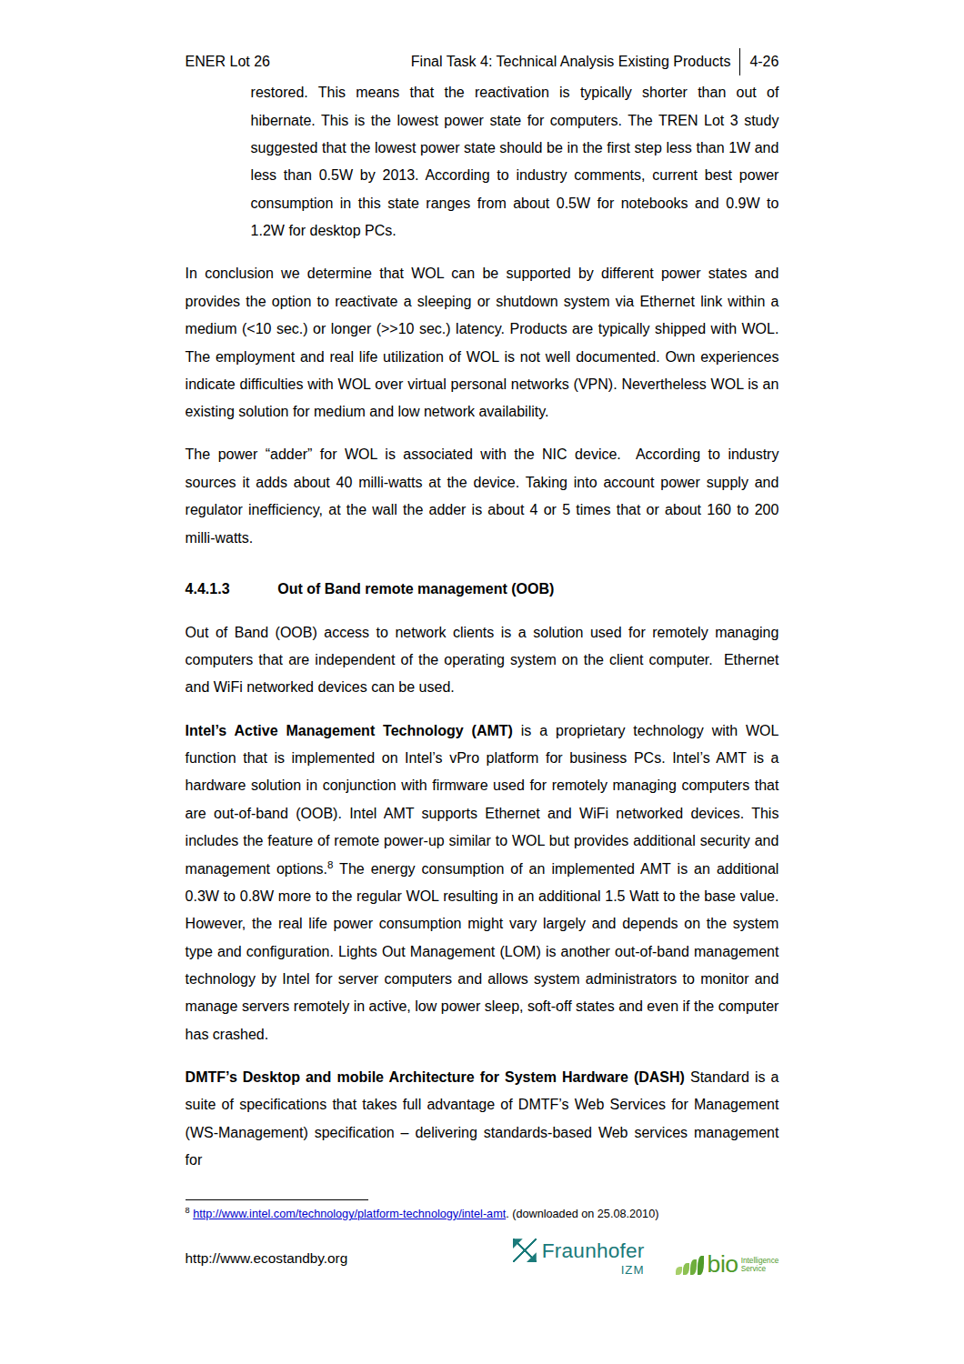ENER Lot 26
Final Task 4: Technical Analysis Existing Products
4-26
restored. This means that the reactivation is typically shorter than out of hibernate. This is the lowest power state for computers. The TREN Lot 3 study suggested that the lowest power state should be in the first step less than 1W and less than 0.5W by 2013. According to industry comments, current best power consumption in this state ranges from about 0.5W for notebooks and 0.9W to 1.2W for desktop PCs.
In conclusion we determine that WOL can be supported by different power states and provides the option to reactivate a sleeping or shutdown system via Ethernet link within a medium (<10 sec.) or longer (>>10 sec.) latency. Products are typically shipped with WOL. The employment and real life utilization of WOL is not well documented. Own experiences indicate difficulties with WOL over virtual personal networks (VPN). Nevertheless WOL is an existing solution for medium and low network availability.
The power “adder” for WOL is associated with the NIC device. According to industry sources it adds about 40 milli-watts at the device. Taking into account power supply and regulator inefficiency, at the wall the adder is about 4 or 5 times that or about 160 to 200 milli-watts.
4.4.1.3 Out of Band remote management (OOB)
Out of Band (OOB) access to network clients is a solution used for remotely managing computers that are independent of the operating system on the client computer. Ethernet and WiFi networked devices can be used.
Intel’s Active Management Technology (AMT) is a proprietary technology with WOL function that is implemented on Intel’s vPro platform for business PCs. Intel’s AMT is a hardware solution in conjunction with firmware used for remotely managing computers that are out-of-band (OOB). Intel AMT supports Ethernet and WiFi networked devices. This includes the feature of remote power-up similar to WOL but provides additional security and management options.8 The energy consumption of an implemented AMT is an additional 0.3W to 0.8W more to the regular WOL resulting in an additional 1.5 Watt to the base value. However, the real life power consumption might vary largely and depends on the system type and configuration. Lights Out Management (LOM) is another out-of-band management technology by Intel for server computers and allows system administrators to monitor and manage servers remotely in active, low power sleep, soft-off states and even if the computer has crashed.
DMTF’s Desktop and mobile Architecture for System Hardware (DASH) Standard is a suite of specifications that takes full advantage of DMTF’s Web Services for Management (WS-Management) specification – delivering standards-based Web services management for
8 http://www.intel.com/technology/platform-technology/intel-amt. (downloaded on 25.08.2010)
http://www.ecostandby.org
Fraunhofer
IZM
bio
Intelligence Service